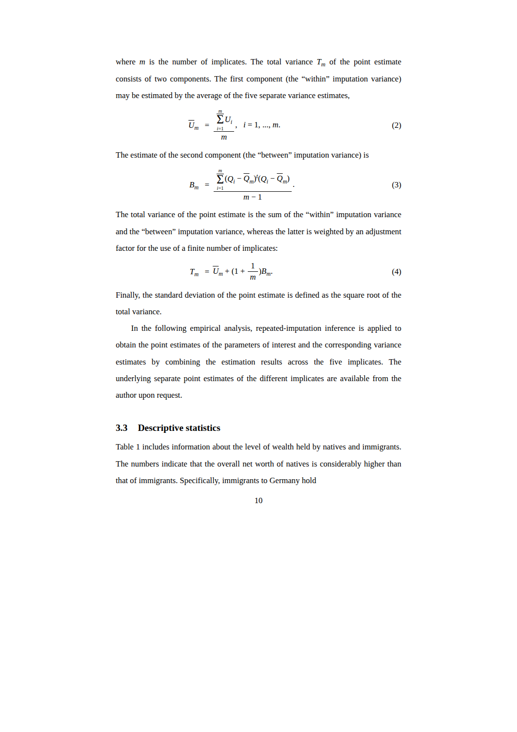where m is the number of implicates. The total variance Tm of the point estimate consists of two components. The first component (the “within” imputation variance) may be estimated by the average of the five separate variance estimates,
| U m | = | m Σ i =1 U i m , i = 1, ..., m . | (2) |
The estimate of the second component (the “between” imputation variance) is
| B m | = | m Σ i =1 ( Q i − Q m ) t ( Q i − Q m ) m − 1 . | (3) |
The total variance of the point estimate is the sum of the “within” imputation variance and the “between” imputation variance, whereas the latter is weighted by an adjustment factor for the use of a finite number of implicates:
| T m | = | U m + (1 + 1 m ) B m . | (4) |
Finally, the standard deviation of the point estimate is defined as the square root of the total variance.
In the following empirical analysis, repeated-imputation inference is applied to obtain the point estimates of the parameters of interest and the corresponding variance estimates by combining the estimation results across the five implicates. The underlying separate point estimates of the different implicates are available from the author upon request.
3.3 Descriptive statistics
Table 1 includes information about the level of wealth held by natives and immigrants. The numbers indicate that the overall net worth of natives is considerably higher than that of immigrants. Specifically, immigrants to Germany hold
10